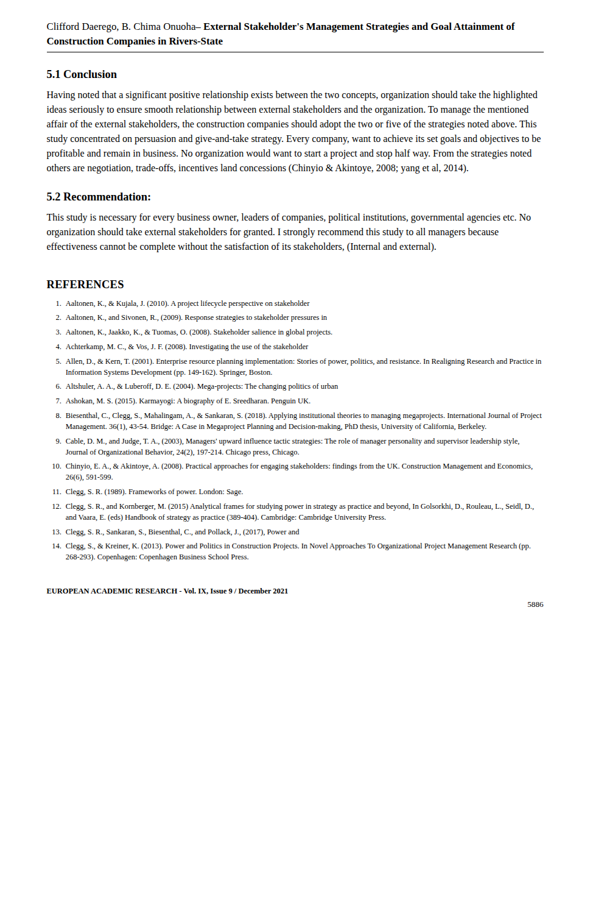Clifford Daerego, B. Chima Onuoha– External Stakeholder's Management Strategies and Goal Attainment of Construction Companies in Rivers-State
5.1 Conclusion
Having noted that a significant positive relationship exists between the two concepts, organization should take the highlighted ideas seriously to ensure smooth relationship between external stakeholders and the organization. To manage the mentioned affair of the external stakeholders, the construction companies should adopt the two or five of the strategies noted above. This study concentrated on persuasion and give-and-take strategy. Every company, want to achieve its set goals and objectives to be profitable and remain in business. No organization would want to start a project and stop half way. From the strategies noted others are negotiation, trade-offs, incentives land concessions (Chinyio & Akintoye, 2008; yang et al, 2014).
5.2 Recommendation:
This study is necessary for every business owner, leaders of companies, political institutions, governmental agencies etc. No organization should take external stakeholders for granted. I strongly recommend this study to all managers because effectiveness cannot be complete without the satisfaction of its stakeholders, (Internal and external).
REFERENCES
Aaltonen, K., & Kujala, J. (2010). A project lifecycle perspective on stakeholder
Aaltonen, K., and Sivonen, R., (2009). Response strategies to stakeholder pressures in
Aaltonen, K., Jaakko, K., & Tuomas, O. (2008). Stakeholder salience in global projects.
Achterkamp, M. C., & Vos, J. F. (2008). Investigating the use of the stakeholder
Allen, D., & Kern, T. (2001). Enterprise resource planning implementation: Stories of power, politics, and resistance. In Realigning Research and Practice in Information Systems Development (pp. 149-162). Springer, Boston.
Altshuler, A. A., & Luberoff, D. E. (2004). Mega-projects: The changing politics of urban
Ashokan, M. S. (2015). Karmayogi: A biography of E. Sreedharan. Penguin UK.
Biesenthal, C., Clegg, S., Mahalingam, A., & Sankaran, S. (2018). Applying institutional theories to managing megaprojects. International Journal of Project Management. 36(1), 43-54. Bridge: A Case in Megaproject Planning and Decision-making, PhD thesis, University of California, Berkeley.
Cable, D. M., and Judge, T. A., (2003), Managers' upward influence tactic strategies: The role of manager personality and supervisor leadership style, Journal of Organizational Behavior, 24(2), 197-214. Chicago press, Chicago.
Chinyio, E. A., & Akintoye, A. (2008). Practical approaches for engaging stakeholders: findings from the UK. Construction Management and Economics, 26(6), 591-599.
Clegg, S. R. (1989). Frameworks of power. London: Sage.
Clegg, S. R., and Kornberger, M. (2015) Analytical frames for studying power in strategy as practice and beyond, In Golsorkhi, D., Rouleau, L., Seidl, D., and Vaara, E. (eds) Handbook of strategy as practice (389-404). Cambridge: Cambridge University Press.
Clegg, S. R., Sankaran, S., Biesenthal, C., and Pollack, J., (2017), Power and
Clegg, S., & Kreiner, K. (2013). Power and Politics in Construction Projects. In Novel Approaches To Organizational Project Management Research (pp. 268-293). Copenhagen: Copenhagen Business School Press.
EUROPEAN ACADEMIC RESEARCH - Vol. IX, Issue 9 / December 2021
5886